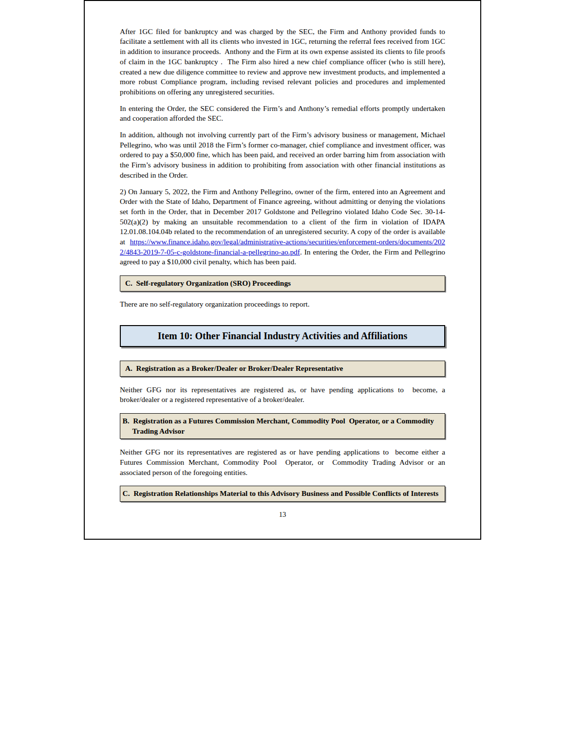After 1GC filed for bankruptcy and was charged by the SEC, the Firm and Anthony provided funds to facilitate a settlement with all its clients who invested in 1GC, returning the referral fees received from 1GC in addition to insurance proceeds. Anthony and the Firm at its own expense assisted its clients to file proofs of claim in the 1GC bankruptcy . The Firm also hired a new chief compliance officer (who is still here), created a new due diligence committee to review and approve new investment products, and implemented a more robust Compliance program, including revised relevant policies and procedures and implemented prohibitions on offering any unregistered securities.
In entering the Order, the SEC considered the Firm’s and Anthony’s remedial efforts promptly undertaken and cooperation afforded the SEC.
In addition, although not involving currently part of the Firm’s advisory business or management, Michael Pellegrino, who was until 2018 the Firm’s former co-manager, chief compliance and investment officer, was ordered to pay a $50,000 fine, which has been paid, and received an order barring him from association with the Firm’s advisory business in addition to prohibiting from association with other financial institutions as described in the Order.
2) On January 5, 2022, the Firm and Anthony Pellegrino, owner of the firm, entered into an Agreement and Order with the State of Idaho, Department of Finance agreeing, without admitting or denying the violations set forth in the Order, that in December 2017 Goldstone and Pellegrino violated Idaho Code Sec. 30-14-502(a)(2) by making an unsuitable recommendation to a client of the firm in violation of IDAPA 12.01.08.104.04b related to the recommendation of an unregistered security. A copy of the order is available at https://www.finance.idaho.gov/legal/administrative-actions/securities/enforcement-orders/documents/2022/4843-2019-7-05-c-goldstone-financial-a-pellegrino-ao.pdf. In entering the Order, the Firm and Pellegrino agreed to pay a $10,000 civil penalty, which has been paid.
C. Self-regulatory Organization (SRO) Proceedings
There are no self-regulatory organization proceedings to report.
Item 10: Other Financial Industry Activities and Affiliations
A. Registration as a Broker/Dealer or Broker/Dealer Representative
Neither GFG nor its representatives are registered as, or have pending applications to become, a broker/dealer or a registered representative of a broker/dealer.
B. Registration as a Futures Commission Merchant, Commodity Pool Operator, or a Commodity Trading Advisor
Neither GFG nor its representatives are registered as or have pending applications to become either a Futures Commission Merchant, Commodity Pool Operator, or Commodity Trading Advisor or an associated person of the foregoing entities.
C. Registration Relationships Material to this Advisory Business and Possible Conflicts of Interests
13